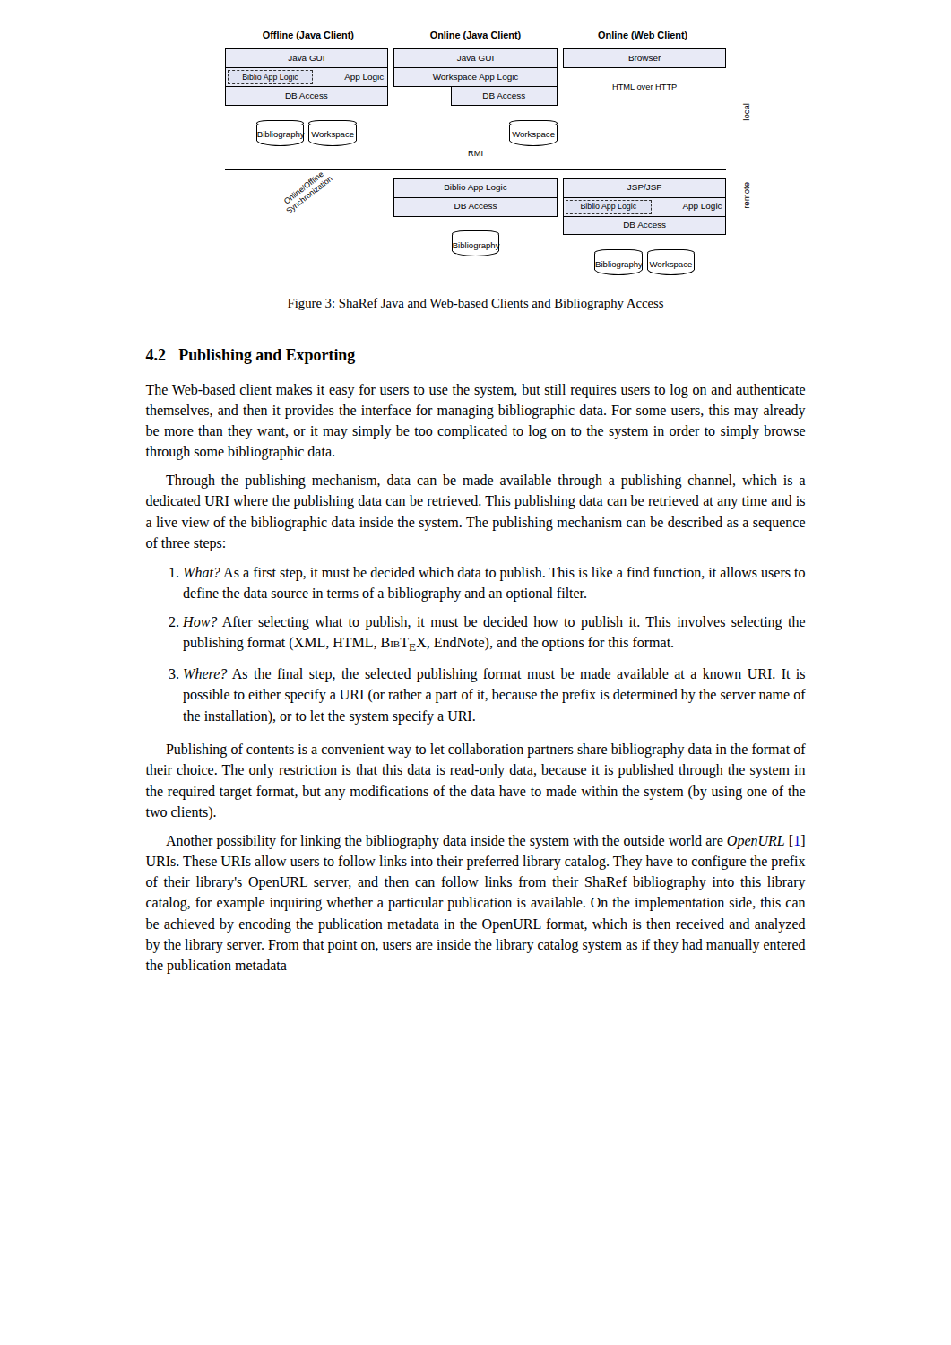Offline (Java Client)
Online (Java Client)
Online (Web Client)
Java GUI
Biblio App Logic App Logic
DB Access
Bibliography
Workspace
Java GUI
Workspace App Logic
DB Access
Workspace
RMI
Browser
HTML over HTTP
Online/Offline
Synchronization
Biblio App Logic
DB Access
Bibliography
JSP/JSF
Biblio App Logic App Logic
DB Access
Bibliography
Workspace
local remote
Figure 3: ShaRef Java and Web-based Clients and Bibliography Access
4.2 Publishing and Exporting
The Web-based client makes it easy for users to use the system, but still requires users to log on and authenticate themselves, and then it provides the interface for managing bibliographic data. For some users, this may already be more than they want, or it may simply be too complicated to log on to the system in order to simply browse through some bibliographic data.
Through the publishing mechanism, data can be made available through a publishing channel, which is a dedicated URI where the publishing data can be retrieved. This publishing data can be retrieved at any time and is a live view of the bibliographic data inside the system. The publishing mechanism can be described as a sequence of three steps:
What? As a first step, it must be decided which data to publish. This is like a find function, it allows users to define the data source in terms of a bibliography and an optional filter.
How? After selecting what to publish, it must be decided how to publish it. This involves selecting the publishing format (XML, HTML, BibTEX, EndNote), and the options for this format.
Where? As the final step, the selected publishing format must be made available at a known URI. It is possible to either specify a URI (or rather a part of it, because the prefix is determined by the server name of the installation), or to let the system specify a URI.
Publishing of contents is a convenient way to let collaboration partners share bibliography data in the format of their choice. The only restriction is that this data is read-only data, because it is published through the system in the required target format, but any modifications of the data have to made within the system (by using one of the two clients).
Another possibility for linking the bibliography data inside the system with the outside world are OpenURL [1] URIs. These URIs allow users to follow links into their preferred library catalog. They have to configure the prefix of their library's OpenURL server, and then can follow links from their ShaRef bibliography into this library catalog, for example inquiring whether a particular publication is available. On the implementation side, this can be achieved by encoding the publication metadata in the OpenURL format, which is then received and analyzed by the library server. From that point on, users are inside the library catalog system as if they had manually entered the publication metadata